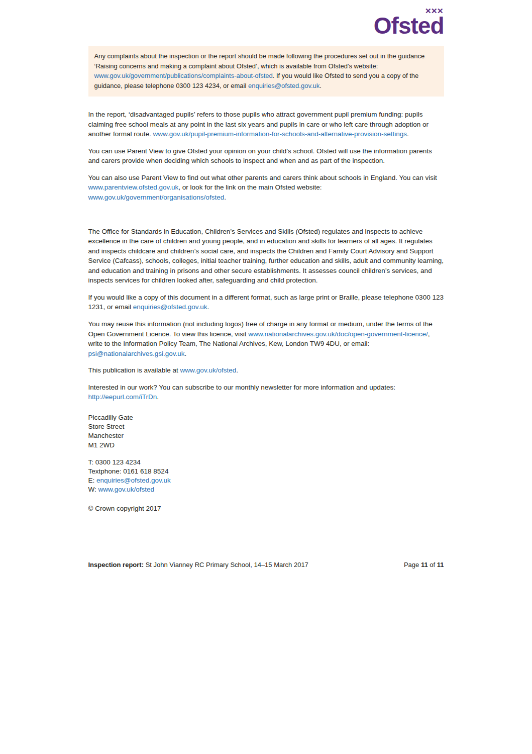Ofsted✕✕✕
Any complaints about the inspection or the report should be made following the procedures set out in the guidance ‘Raising concerns and making a complaint about Ofsted’, which is available from Ofsted’s website: www.gov.uk/government/publications/complaints-about-ofsted. If you would like Ofsted to send you a copy of the guidance, please telephone 0300 123 4234, or email enquiries@ofsted.gov.uk.
In the report, ‘disadvantaged pupils’ refers to those pupils who attract government pupil premium funding: pupils claiming free school meals at any point in the last six years and pupils in care or who left care through adoption or another formal route. www.gov.uk/pupil-premium-information-for-schools-and-alternative-provision-settings.
You can use Parent View to give Ofsted your opinion on your child’s school. Ofsted will use the information parents and carers provide when deciding which schools to inspect and when and as part of the inspection.
You can also use Parent View to find out what other parents and carers think about schools in England. You can visit www.parentview.ofsted.gov.uk, or look for the link on the main Ofsted website: www.gov.uk/government/organisations/ofsted.
The Office for Standards in Education, Children’s Services and Skills (Ofsted) regulates and inspects to achieve excellence in the care of children and young people, and in education and skills for learners of all ages. It regulates and inspects childcare and children’s social care, and inspects the Children and Family Court Advisory and Support Service (Cafcass), schools, colleges, initial teacher training, further education and skills, adult and community learning, and education and training in prisons and other secure establishments. It assesses council children’s services, and inspects services for children looked after, safeguarding and child protection.
If you would like a copy of this document in a different format, such as large print or Braille, please telephone 0300 123 1231, or email enquiries@ofsted.gov.uk.
You may reuse this information (not including logos) free of charge in any format or medium, under the terms of the Open Government Licence. To view this licence, visit www.nationalarchives.gov.uk/doc/open-government-licence/, write to the Information Policy Team, The National Archives, Kew, London TW9 4DU, or email: psi@nationalarchives.gsi.gov.uk.
This publication is available at www.gov.uk/ofsted.
Interested in our work? You can subscribe to our monthly newsletter for more information and updates: http://eepurl.com/iTrDn.
Piccadilly Gate
Store Street
Manchester
M1 2WD
T: 0300 123 4234
Textphone: 0161 618 8524
E: enquiries@ofsted.gov.uk
W: www.gov.uk/ofsted
© Crown copyright 2017
Inspection report: St John Vianney RC Primary School, 14–15 March 2017
Page 11 of 11